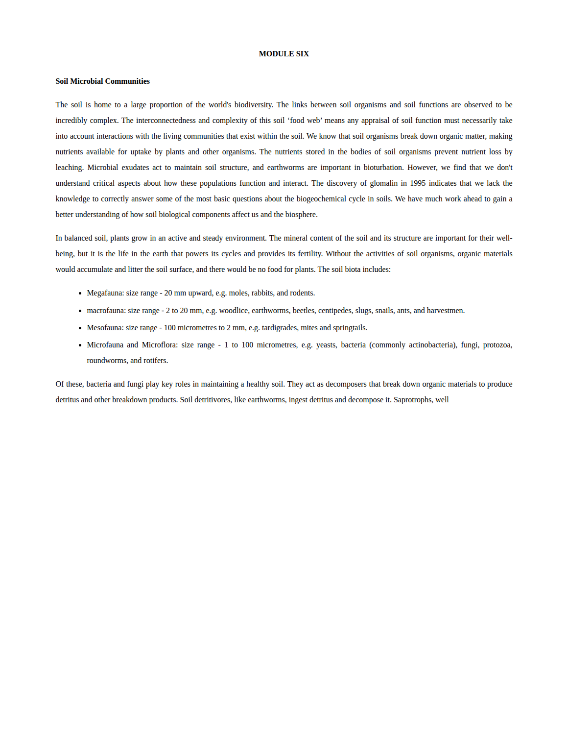MODULE SIX
Soil Microbial Communities
The soil is home to a large proportion of the world's biodiversity. The links between soil organisms and soil functions are observed to be incredibly complex. The interconnectedness and complexity of this soil ‘food web’ means any appraisal of soil function must necessarily take into account interactions with the living communities that exist within the soil. We know that soil organisms break down organic matter, making nutrients available for uptake by plants and other organisms. The nutrients stored in the bodies of soil organisms prevent nutrient loss by leaching. Microbial exudates act to maintain soil structure, and earthworms are important in bioturbation. However, we find that we don't understand critical aspects about how these populations function and interact. The discovery of glomalin in 1995 indicates that we lack the knowledge to correctly answer some of the most basic questions about the biogeochemical cycle in soils. We have much work ahead to gain a better understanding of how soil biological components affect us and the biosphere.
In balanced soil, plants grow in an active and steady environment. The mineral content of the soil and its structure are important for their well-being, but it is the life in the earth that powers its cycles and provides its fertility. Without the activities of soil organisms, organic materials would accumulate and litter the soil surface, and there would be no food for plants. The soil biota includes:
Megafauna: size range - 20 mm upward, e.g. moles, rabbits, and rodents.
macrofauna: size range - 2 to 20 mm, e.g. woodlice, earthworms, beetles, centipedes, slugs, snails, ants, and harvestmen.
Mesofauna: size range - 100 micrometres to 2 mm, e.g. tardigrades, mites and springtails.
Microfauna and Microflora: size range - 1 to 100 micrometres, e.g. yeasts, bacteria (commonly actinobacteria), fungi, protozoa, roundworms, and rotifers.
Of these, bacteria and fungi play key roles in maintaining a healthy soil. They act as decomposers that break down organic materials to produce detritus and other breakdown products. Soil detritivores, like earthworms, ingest detritus and decompose it. Saprotrophs, well